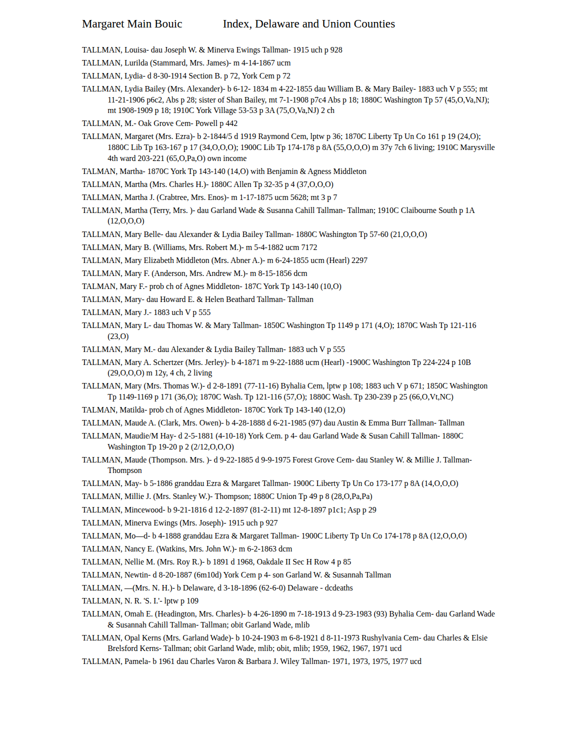Margaret Main Bouic Index, Delaware and Union Counties
TALLMAN, Louisa-
dau Joseph W. & Minerva Ewings Tallman- 1915 uch p 928
TALLMAN, Lurilda (Stammard, Mrs. James)-
m 4-14-1867 ucm
TALLMAN, Lydia-
d 8-30-1914 Section B. p 72, York Cem p 72
TALLMAN, Lydia Bailey (Mrs. Alexander)-
b 6-12- 1834 m 4-22-1855 dau William B. & Mary Bailey- 1883 uch V p 555; mt 11-21-1906 p6c2, Abs p 28; sister of Shan Bailey, mt 7-1-1908 p7c4 Abs p 18; 1880C Washington Tp 57 (45,O,Va,NJ); mt 1908-1909 p 18; 1910C York Village 53-53 p 3A (75,O,Va,NJ) 2 ch
TALLMAN, M.-
Oak Grove Cem- Powell p 442
TALLMAN, Margaret (Mrs. Ezra)-
b 2-1844/5 d 1919 Raymond Cem, lptw p 36; 1870C Liberty Tp Un Co 161 p 19 (24,O); 1880C Lib Tp 163-167 p 17 (34,O,O,O); 1900C Lib Tp 174-178 p 8A (55,O,O,O) m 37y 7ch 6 living; 1910C Marysville 4th ward 203-221 (65,O,Pa,O) own income
TALMAN, Martha-
1870C York Tp 143-140 (14,O) with Benjamin & Agness Middleton
TALLMAN, Martha (Mrs. Charles H.)-
1880C Allen Tp 32-35 p 4 (37,O,O,O)
TALLMAN, Martha J. (Crabtree, Mrs. Enos)-
m 1-17-1875 ucm 5628; mt 3 p 7
TALLMAN, Martha (Terry, Mrs. )-
dau Garland Wade & Susanna Cahill Tallman- Tallman; 1910C Claibourne South p 1A (12,O,O,O)
TALLMAN, Mary Belle-
dau Alexander & Lydia Bailey Tallman- 1880C Washington Tp 57-60 (21,O,O,O)
TALLMAN, Mary B. (Williams, Mrs. Robert M.)-
m 5-4-1882 ucm 7172
TALLMAN, Mary Elizabeth Middleton (Mrs. Abner A.)-
m 6-24-1855 ucm (Hearl) 2297
TALLMAN, Mary F. (Anderson, Mrs. Andrew M.)-
m 8-15-1856 dcm
TALMAN, Mary F.-
prob ch of Agnes Middleton- 187C York Tp 143-140 (10,O)
TALLMAN, Mary-
dau Howard E. & Helen Beathard Tallman- Tallman
TALLMAN, Mary J.-
1883 uch V p 555
TALLMAN, Mary L-
dau Thomas W. & Mary Tallman- 1850C Washington Tp 1149 p 171 (4,O); 1870C Wash Tp 121-116 (23,O)
TALLMAN, Mary M.-
dau Alexander & Lydia Bailey Tallman- 1883 uch V p 555
TALLMAN, Mary A. Schertzer (Mrs. Jerley)-
b 4-1871 m 9-22-1888 ucm (Hearl) -1900C Washington Tp 224-224 p 10B (29,O,O,O) m 12y, 4 ch, 2 living
TALLMAN, Mary (Mrs. Thomas W.)-
d 2-8-1891 (77-11-16) Byhalia Cem, lptw p 108; 1883 uch V p 671; 1850C Washington Tp 1149-1169 p 171 (36,O); 1870C Wash. Tp 121-116 (57,O); 1880C Wash. Tp 230-239 p 25 (66,O,Vt,NC)
TALMAN, Matilda-
prob ch of Agnes Middleton- 1870C York Tp 143-140 (12,O)
TALLMAN, Maude A. (Clark, Mrs. Owen)-
b 4-28-1888 d 6-21-1985 (97) dau Austin & Emma Burr Tallman- Tallman
TALLMAN, Maudie/M Hay-
d 2-5-1881 (4-10-18) York Cem. p 4- dau Garland Wade & Susan Cahill Tallman- 1880C Washington Tp 19-20 p 2 (2/12,O,O,O)
TALLMAN, Maude (Thompson. Mrs. )-
d 9-22-1885 d 9-9-1975 Forest Grove Cem- dau Stanley W. & Millie J. Tallman- Thompson
TALLMAN, May-
b 5-1886 granddau Ezra & Margaret Tallman- 1900C Liberty Tp Un Co 173-177 p 8A (14,O,O,O)
TALLMAN, Millie J. (Mrs. Stanley W.)-
Thompson; 1880C Union Tp 49 p 8 (28,O,Pa,Pa)
TALLMAN, Mincewood-
b 9-21-1816 d 12-2-1897 (81-2-11) mt 12-8-1897 p1c1; Asp p 29
TALLMAN, Minerva Ewings (Mrs. Joseph)-
1915 uch p 927
TALLMAN, Mo—d-
b 4-1888 granddau Ezra & Margaret Tallman- 1900C Liberty Tp Un Co 174-178 p 8A (12,O,O,O)
TALLMAN, Nancy E. (Watkins, Mrs. John W.)-
m 6-2-1863 dcm
TALLMAN, Nellie M. (Mrs. Roy R.)-
b 1891 d 1968, Oakdale II Sec H Row 4 p 85
TALLMAN, Newtin-
d 8-20-1887 (6m10d) York Cem p 4- son Garland W. & Susannah Tallman
TALLMAN, —(Mrs. N. H.)-
b Delaware, d 3-18-1896 (62-6-0) Delaware - dcdeaths
TALLMAN, N. R. 'S. I.'-
lptw p 109
TALLMAN, Omah E. (Headington, Mrs. Charles)-
b 4-26-1890 m 7-18-1913 d 9-23-1983 (93) Byhalia Cem- dau Garland Wade & Susannah Cahill Tallman- Tallman; obit Garland Wade, mlib
TALLMAN, Opal Kerns (Mrs. Garland Wade)-
b 10-24-1903 m 6-8-1921 d 8-11-1973 Rushylvania Cem- dau Charles & Elsie Brelsford Kerns- Tallman; obit Garland Wade, mlib; obit, mlib; 1959, 1962, 1967, 1971 ucd
TALLMAN, Pamela-
b 1961 dau Charles Varon & Barbara J. Wiley Tallman- 1971, 1973, 1975, 1977 ucd